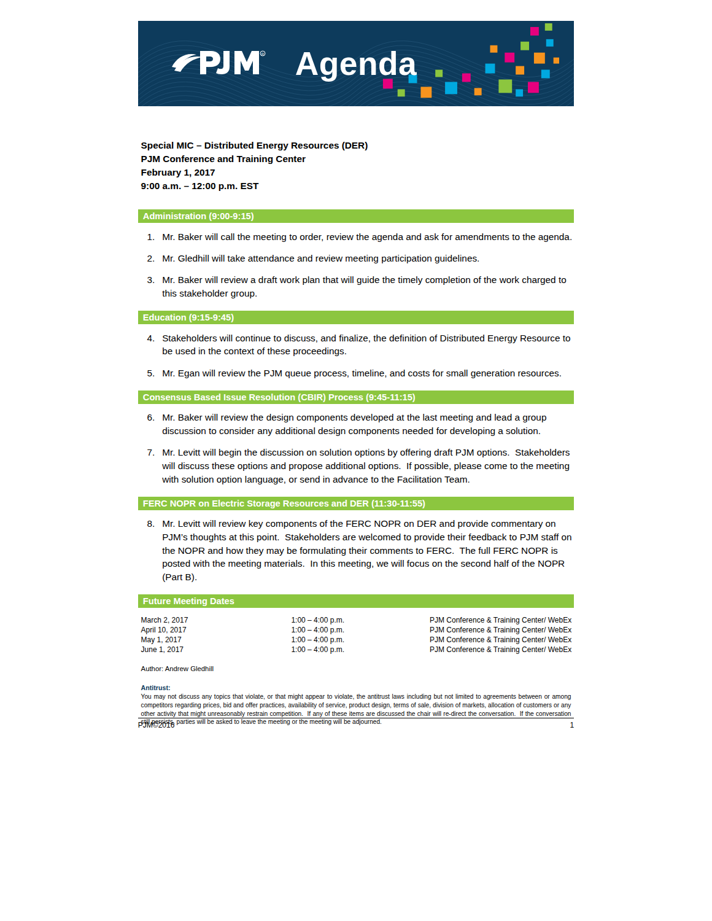R
Agenda
Special MIC – Distributed Energy Resources (DER)
PJM Conference and Training Center
February 1, 2017
9:00 a.m. – 12:00 p.m. EST
Administration (9:00-9:15)
Mr. Baker will call the meeting to order, review the agenda and ask for amendments to the agenda.
Mr. Gledhill will take attendance and review meeting participation guidelines.
Mr. Baker will review a draft work plan that will guide the timely completion of the work charged to this stakeholder group.
Education (9:15-9:45)
Stakeholders will continue to discuss, and finalize, the definition of Distributed Energy Resource to be used in the context of these proceedings.
Mr. Egan will review the PJM queue process, timeline, and costs for small generation resources.
Consensus Based Issue Resolution (CBIR) Process (9:45-11:15)
Mr. Baker will review the design components developed at the last meeting and lead a group discussion to consider any additional design components needed for developing a solution.
Mr. Levitt will begin the discussion on solution options by offering draft PJM options. Stakeholders will discuss these options and propose additional options. If possible, please come to the meeting with solution option language, or send in advance to the Facilitation Team.
FERC NOPR on Electric Storage Resources and DER (11:30-11:55)
Mr. Levitt will review key components of the FERC NOPR on DER and provide commentary on PJM’s thoughts at this point. Stakeholders are welcomed to provide their feedback to PJM staff on the NOPR and how they may be formulating their comments to FERC. The full FERC NOPR is posted with the meeting materials. In this meeting, we will focus on the second half of the NOPR (Part B).
Future Meeting Dates
| March 2, 2017 | 1:00 – 4:00 p.m. | PJM Conference & Training Center/ WebEx |
| April 10, 2017 | 1:00 – 4:00 p.m. | PJM Conference & Training Center/ WebEx |
| May 1, 2017 | 1:00 – 4:00 p.m. | PJM Conference & Training Center/ WebEx |
| June 1, 2017 | 1:00 – 4:00 p.m. | PJM Conference & Training Center/ WebEx |
Author: Andrew Gledhill
Antitrust:
You may not discuss any topics that violate, or that might appear to violate, the antitrust laws including but not limited to agreements between or among competitors regarding prices, bid and offer practices, availability of service, product design, terms of sale, division of markets, allocation of customers or any other activity that might unreasonably restrain competition. If any of these items are discussed the chair will re-direct the conversation. If the conversation still persists, parties will be asked to leave the meeting or the meeting will be adjourned.
PJM©2016 1